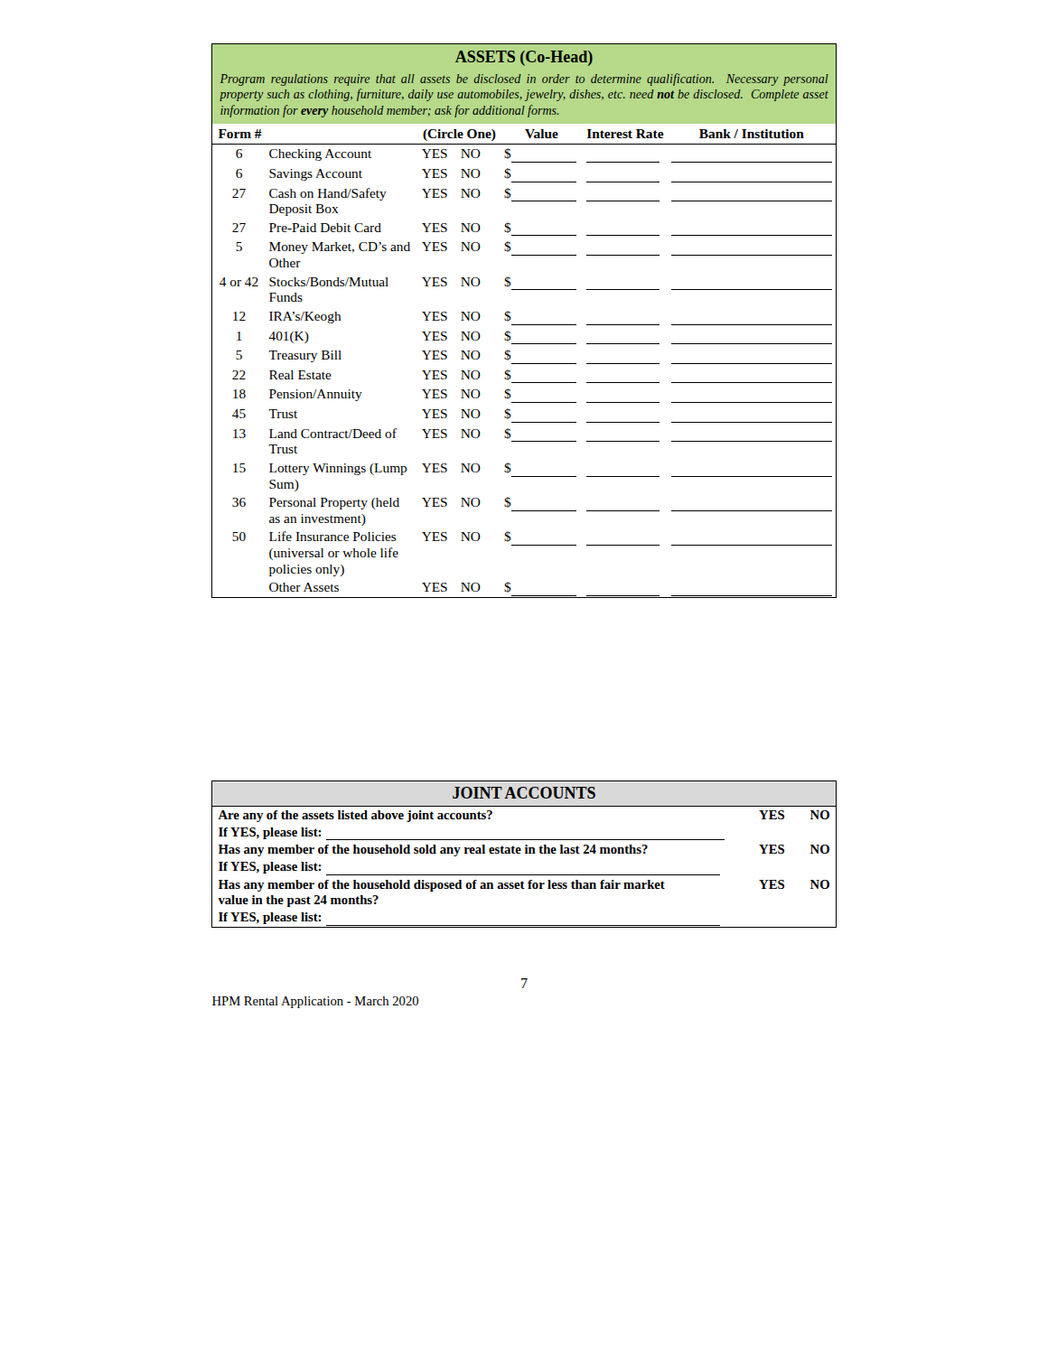ASSETS (Co-Head)
Program regulations require that all assets be disclosed in order to determine qualification. Necessary personal property such as clothing, furniture, daily use automobiles, jewelry, dishes, etc. need not be disclosed. Complete asset information for every household member; ask for additional forms.
| Form # | | (Circle One) | Value | Interest Rate | Bank / Institution |
| --- | --- | --- | --- | --- | --- |
| 6 | Checking Account | YES NO | $ | | |
| 6 | Savings Account | YES NO | $ | | |
| 27 | Cash on Hand/Safety Deposit Box | YES NO | $ | | |
| 27 | Pre-Paid Debit Card | YES NO | $ | | |
| 5 | Money Market, CD’s and Other | YES NO | $ | | |
| 4 or 42 | Stocks/Bonds/Mutual Funds | YES NO | $ | | |
| 12 | IRA’s/Keogh | YES NO | $ | | |
| 1 | 401(K) | YES NO | $ | | |
| 5 | Treasury Bill | YES NO | $ | | |
| 22 | Real Estate | YES NO | $ | | |
| 18 | Pension/Annuity | YES NO | $ | | |
| 45 | Trust | YES NO | $ | | |
| 13 | Land Contract/Deed of Trust | YES NO | $ | | |
| 15 | Lottery Winnings (Lump Sum) | YES NO | $ | | |
| 36 | Personal Property (held as an investment) | YES NO | $ | | |
| 50 | Life Insurance Policies (universal or whole life policies only) | YES NO | $ | | |
| | Other Assets | YES NO | $ | | |
JOINT ACCOUNTS
| Are any of the assets listed above joint accounts? | YES NO |
| If YES, please list: |
| Has any member of the household sold any real estate in the last 24 months? | YES NO |
| If YES, please list: |
| Has any member of the household disposed of an asset for less than fair market value in the past 24 months? | YES NO |
| If YES, please list: |
7
HPM Rental Application - March 2020